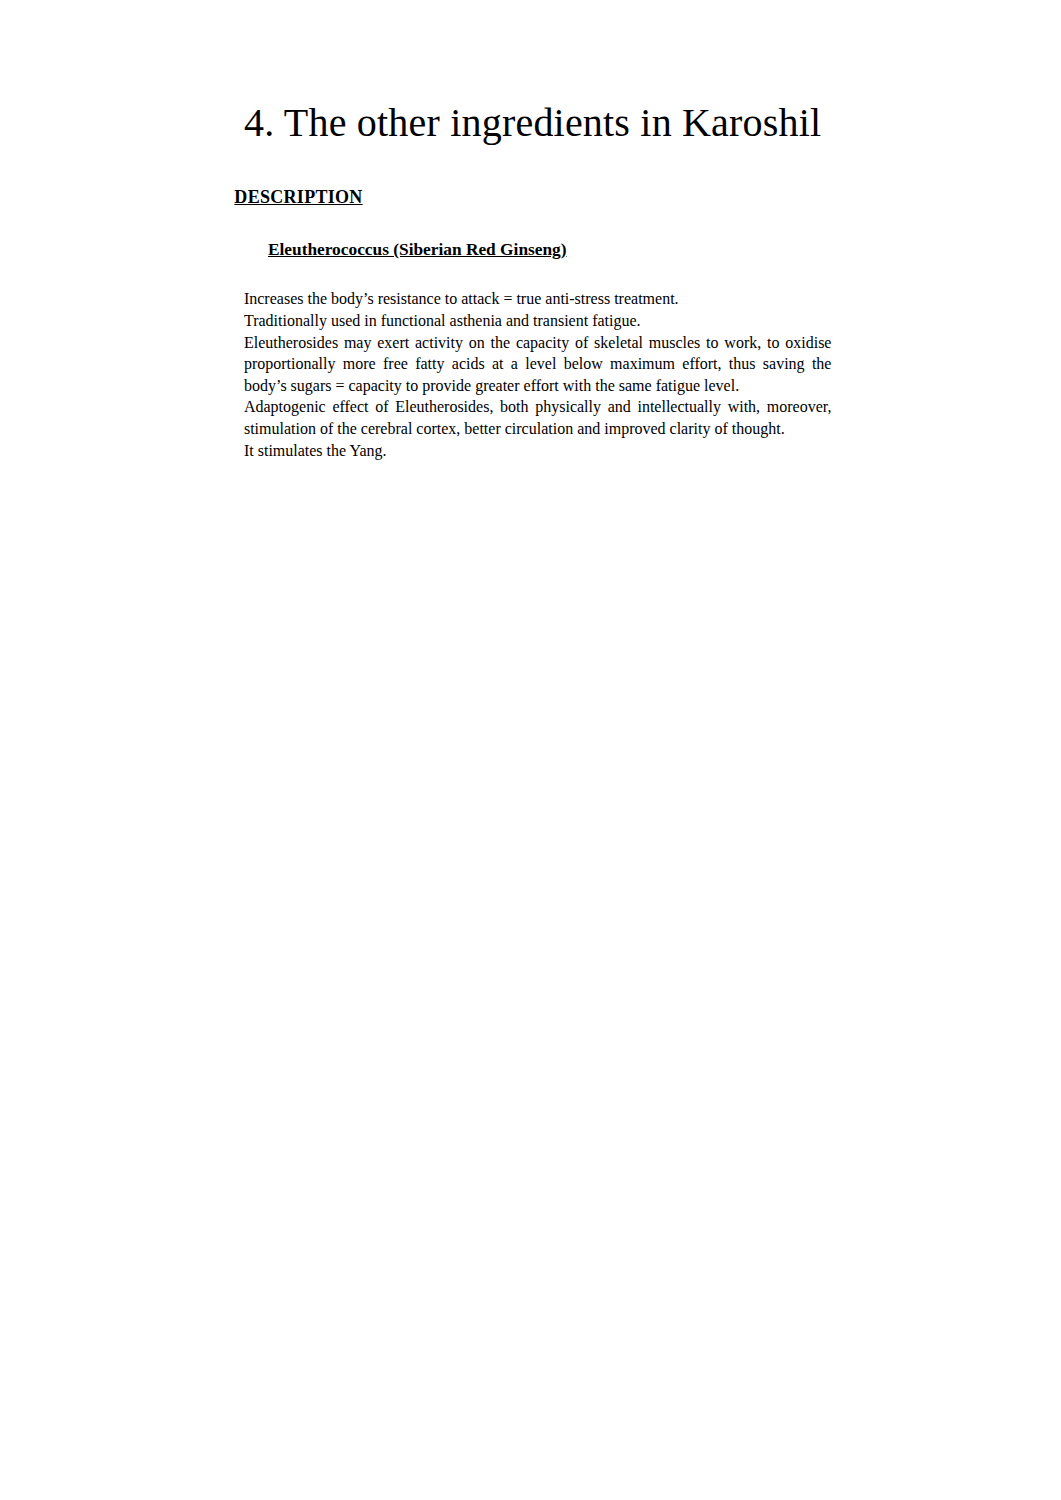4. The other ingredients in Karoshil
DESCRIPTION
Eleutherococcus (Siberian Red Ginseng)
Increases the body’s resistance to attack = true anti-stress treatment.
Traditionally used in functional asthenia and transient fatigue.
Eleutherosides may exert activity on the capacity of skeletal muscles to work, to oxidise proportionally more free fatty acids at a level below maximum effort, thus saving the body’s sugars = capacity to provide greater effort with the same fatigue level.
Adaptogenic effect of Eleutherosides, both physically and intellectually with, moreover, stimulation of the cerebral cortex, better circulation and improved clarity of thought.
It stimulates the Yang.